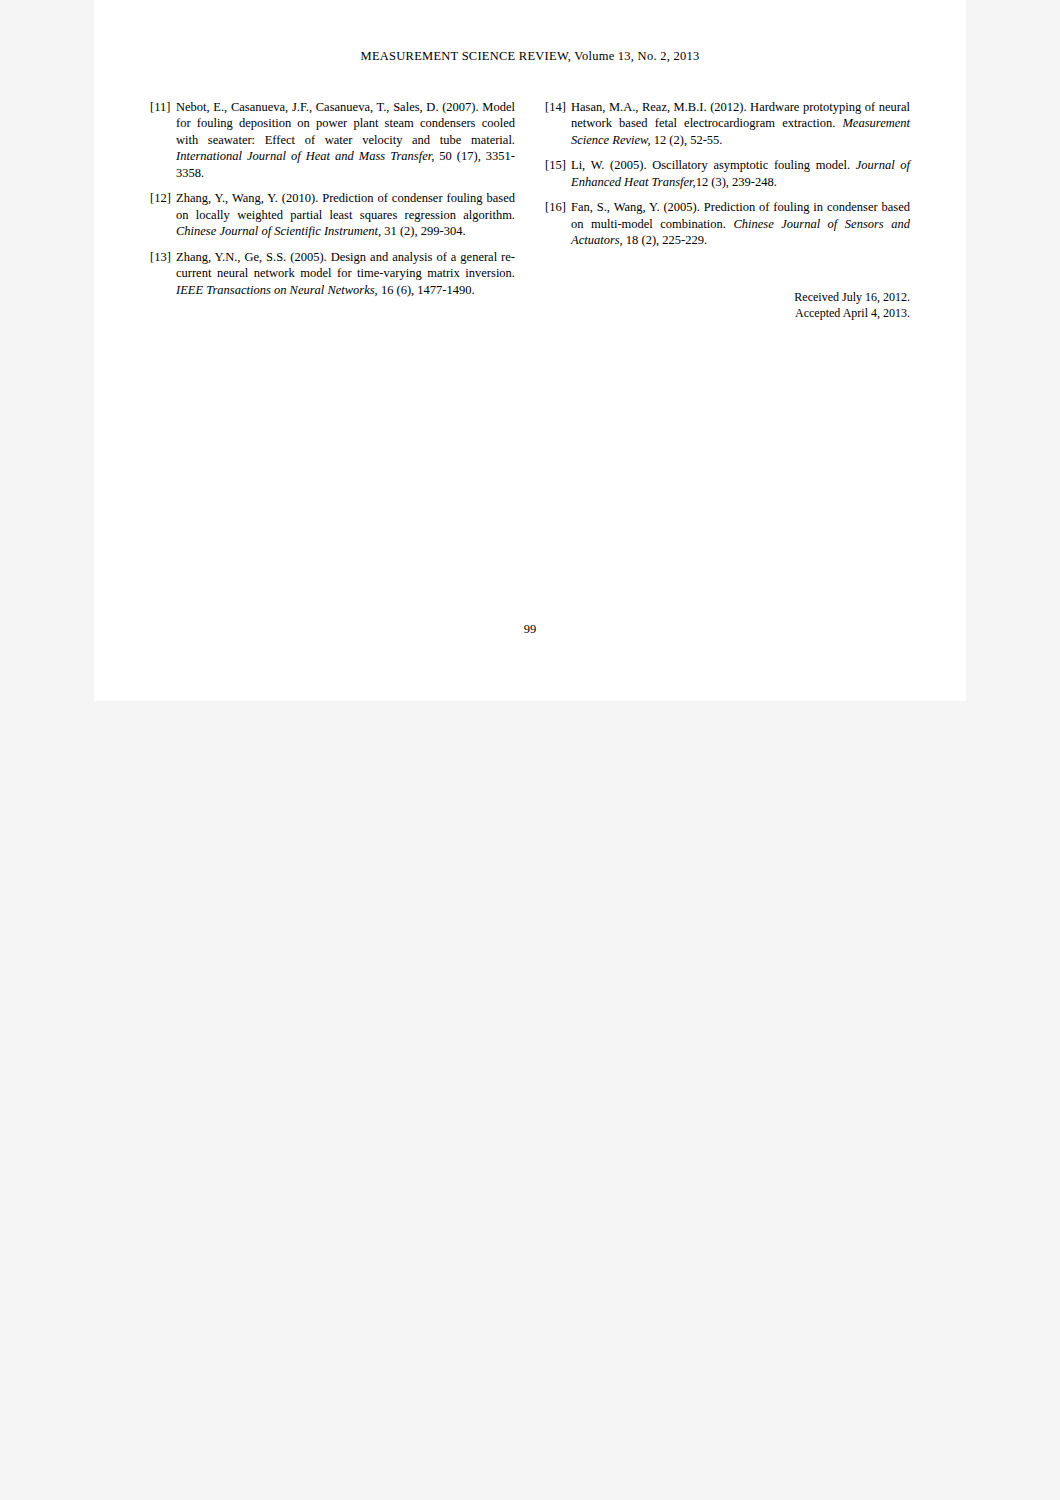MEASUREMENT SCIENCE REVIEW, Volume 13, No. 2, 2013
[11] Nebot, E., Casanueva, J.F., Casanueva, T., Sales, D. (2007). Model for fouling deposition on power plant steam condensers cooled with seawater: Effect of water velocity and tube material. International Journal of Heat and Mass Transfer, 50 (17), 3351-3358.
[12] Zhang, Y., Wang, Y. (2010). Prediction of condenser fouling based on locally weighted partial least squares regression algorithm. Chinese Journal of Scientific Instrument, 31 (2), 299-304.
[13] Zhang, Y.N., Ge, S.S. (2005). Design and analysis of a general recurrent neural network model for time-varying matrix inversion. IEEE Transactions on Neural Networks, 16 (6), 1477-1490.
[14] Hasan, M.A., Reaz, M.B.I. (2012). Hardware prototyping of neural network based fetal electrocardiogram extraction. Measurement Science Review, 12 (2), 52-55.
[15] Li, W. (2005). Oscillatory asymptotic fouling model. Journal of Enhanced Heat Transfer,12 (3), 239-248.
[16] Fan, S., Wang, Y. (2005). Prediction of fouling in condenser based on multi-model combination. Chinese Journal of Sensors and Actuators, 18 (2), 225-229.
Received July 16, 2012.
Accepted April 4, 2013.
99